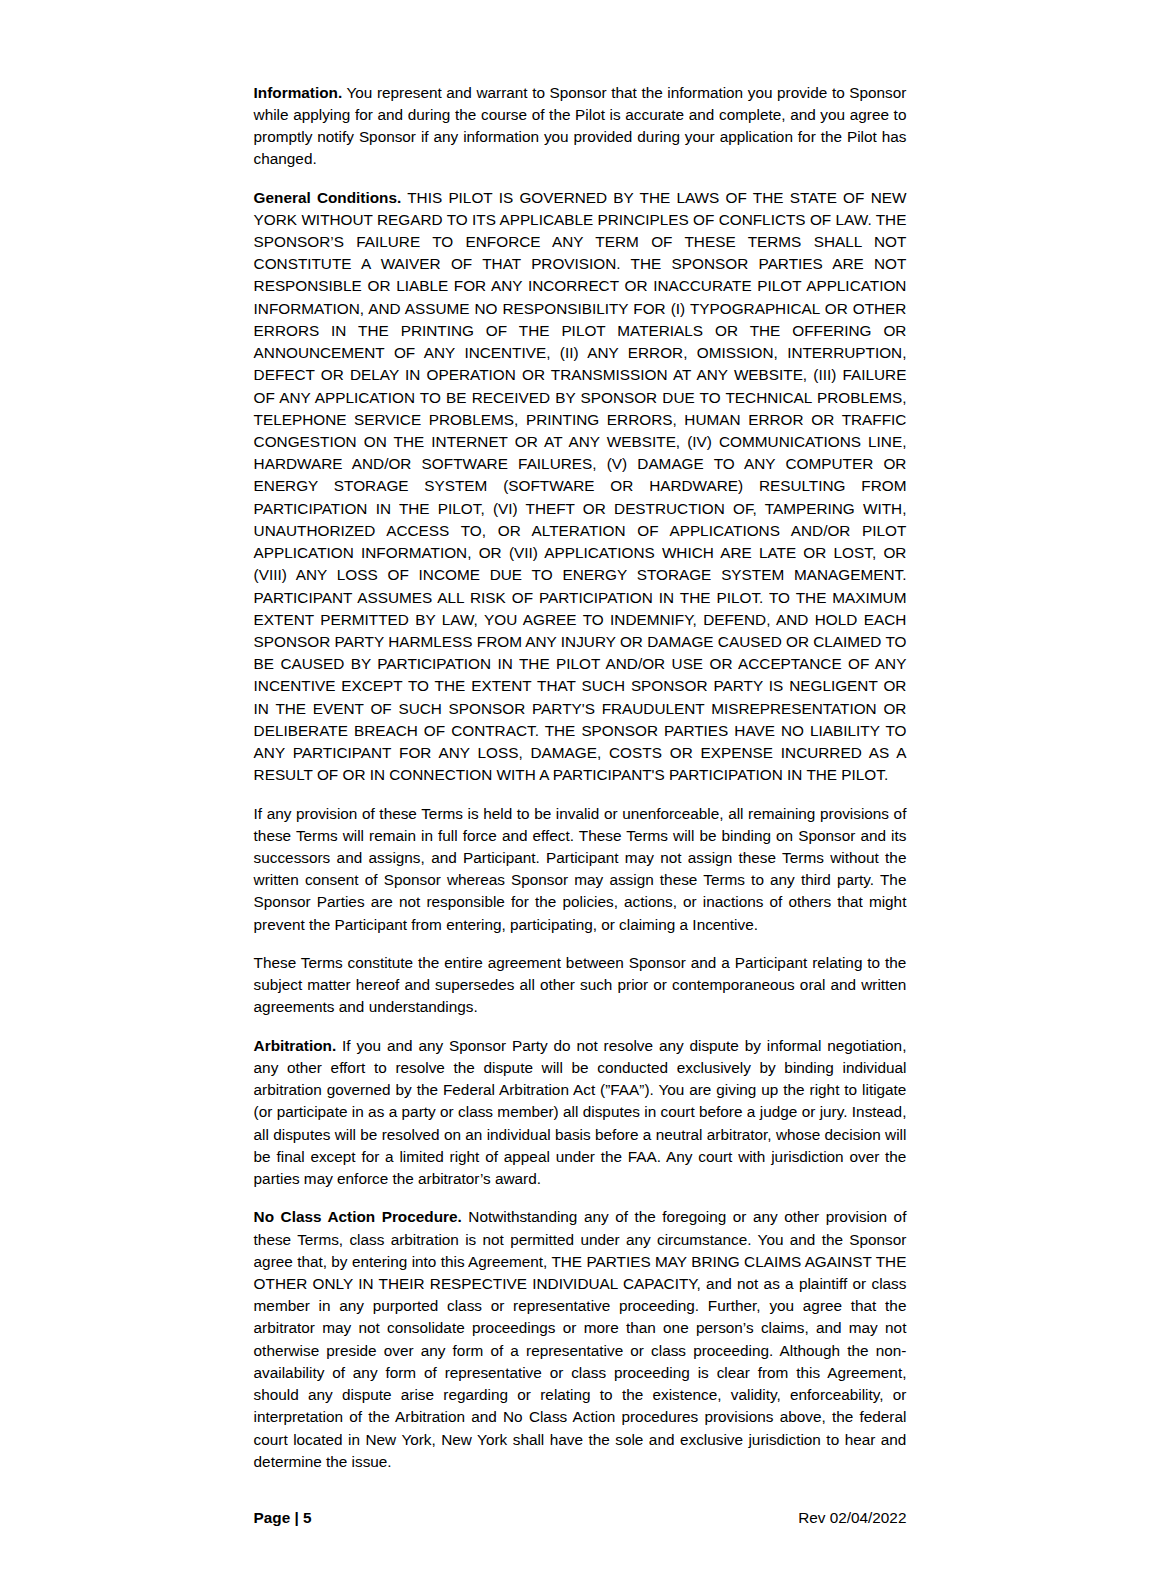Information. You represent and warrant to Sponsor that the information you provide to Sponsor while applying for and during the course of the Pilot is accurate and complete, and you agree to promptly notify Sponsor if any information you provided during your application for the Pilot has changed.
General Conditions. THIS PILOT IS GOVERNED BY THE LAWS OF THE STATE OF NEW YORK WITHOUT REGARD TO ITS APPLICABLE PRINCIPLES OF CONFLICTS OF LAW. THE SPONSOR’S FAILURE TO ENFORCE ANY TERM OF THESE TERMS SHALL NOT CONSTITUTE A WAIVER OF THAT PROVISION. THE SPONSOR PARTIES ARE NOT RESPONSIBLE OR LIABLE FOR ANY INCORRECT OR INACCURATE PILOT APPLICATION INFORMATION, AND ASSUME NO RESPONSIBILITY FOR (I) TYPOGRAPHICAL OR OTHER ERRORS IN THE PRINTING OF THE PILOT MATERIALS OR THE OFFERING OR ANNOUNCEMENT OF ANY INCENTIVE, (II) ANY ERROR, OMISSION, INTERRUPTION, DEFECT OR DELAY IN OPERATION OR TRANSMISSION AT ANY WEBSITE, (III) FAILURE OF ANY APPLICATION TO BE RECEIVED BY SPONSOR DUE TO TECHNICAL PROBLEMS, TELEPHONE SERVICE PROBLEMS, PRINTING ERRORS, HUMAN ERROR OR TRAFFIC CONGESTION ON THE INTERNET OR AT ANY WEBSITE, (IV) COMMUNICATIONS LINE, HARDWARE AND/OR SOFTWARE FAILURES, (V) DAMAGE TO ANY COMPUTER OR ENERGY STORAGE SYSTEM (SOFTWARE OR HARDWARE) RESULTING FROM PARTICIPATION IN THE PILOT, (VI) THEFT OR DESTRUCTION OF, TAMPERING WITH, UNAUTHORIZED ACCESS TO, OR ALTERATION OF APPLICATIONS AND/OR PILOT APPLICATION INFORMATION, OR (VII) APPLICATIONS WHICH ARE LATE OR LOST, OR (VIII) ANY LOSS OF INCOME DUE TO ENERGY STORAGE SYSTEM MANAGEMENT. PARTICIPANT ASSUMES ALL RISK OF PARTICIPATION IN THE PILOT. TO THE MAXIMUM EXTENT PERMITTED BY LAW, YOU AGREE TO INDEMNIFY, DEFEND, AND HOLD EACH SPONSOR PARTY HARMLESS FROM ANY INJURY OR DAMAGE CAUSED OR CLAIMED TO BE CAUSED BY PARTICIPATION IN THE PILOT AND/OR USE OR ACCEPTANCE OF ANY INCENTIVE EXCEPT TO THE EXTENT THAT SUCH SPONSOR PARTY IS NEGLIGENT OR IN THE EVENT OF SUCH SPONSOR PARTY'S FRAUDULENT MISREPRESENTATION OR DELIBERATE BREACH OF CONTRACT. THE SPONSOR PARTIES HAVE NO LIABILITY TO ANY PARTICIPANT FOR ANY LOSS, DAMAGE, COSTS OR EXPENSE INCURRED AS A RESULT OF OR IN CONNECTION WITH A PARTICIPANT'S PARTICIPATION IN THE PILOT.
If any provision of these Terms is held to be invalid or unenforceable, all remaining provisions of these Terms will remain in full force and effect. These Terms will be binding on Sponsor and its successors and assigns, and Participant. Participant may not assign these Terms without the written consent of Sponsor whereas Sponsor may assign these Terms to any third party. The Sponsor Parties are not responsible for the policies, actions, or inactions of others that might prevent the Participant from entering, participating, or claiming a Incentive.
These Terms constitute the entire agreement between Sponsor and a Participant relating to the subject matter hereof and supersedes all other such prior or contemporaneous oral and written agreements and understandings.
Arbitration. If you and any Sponsor Party do not resolve any dispute by informal negotiation, any other effort to resolve the dispute will be conducted exclusively by binding individual arbitration governed by the Federal Arbitration Act (”FAA”). You are giving up the right to litigate (or participate in as a party or class member) all disputes in court before a judge or jury. Instead, all disputes will be resolved on an individual basis before a neutral arbitrator, whose decision will be final except for a limited right of appeal under the FAA. Any court with jurisdiction over the parties may enforce the arbitrator’s award.
No Class Action Procedure. Notwithstanding any of the foregoing or any other provision of these Terms, class arbitration is not permitted under any circumstance. You and the Sponsor agree that, by entering into this Agreement, THE PARTIES MAY BRING CLAIMS AGAINST THE OTHER ONLY IN THEIR RESPECTIVE INDIVIDUAL CAPACITY, and not as a plaintiff or class member in any purported class or representative proceeding. Further, you agree that the arbitrator may not consolidate proceedings or more than one person’s claims, and may not otherwise preside over any form of a representative or class proceeding. Although the non-availability of any form of representative or class proceeding is clear from this Agreement, should any dispute arise regarding or relating to the existence, validity, enforceability, or interpretation of the Arbitration and No Class Action procedures provisions above, the federal court located in New York, New York shall have the sole and exclusive jurisdiction to hear and determine the issue.
Page | 5 Rev 02/04/2022